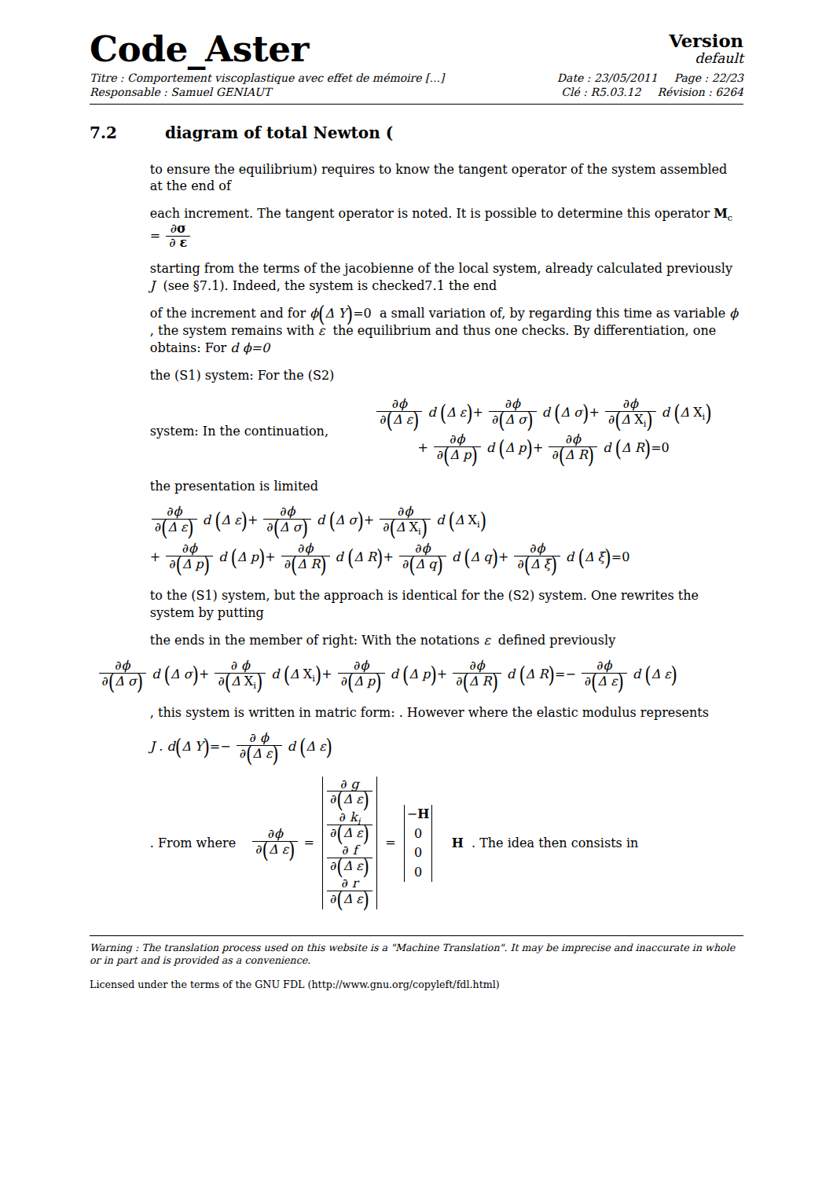Code_Aster
Version default
Titre : Comportement viscoplastique avec effet de mémoire [...] Date : 23/05/2011 Page : 22/23
Responsable : Samuel GENIAUT Clé : R5.03.12 Révision : 6264
7.2 diagram of total Newton (
to ensure the equilibrium) requires to know the tangent operator of the system assembled at the end of
each increment. The tangent operator is noted. It is possible to determine this operator Mc = ∂σ∂ ε
starting from the terms of the jacobienne of the local system, already calculated previously J (see §7.1). Indeed, the system is checked7.1 the end
of the increment and for ϕ(Δ Y)=0 a small variation of, by regarding this time as variable ϕ , the system remains with ε the equilibrium and thus one checks. By differentiation, one obtains: For d ϕ=0
the (S1) system: For the (S2)
system: In the continuation,
∂ϕ∂(Δ ε) d (Δ ε)+ ∂ϕ∂(Δ σ) d (Δ σ)+ ∂ϕ∂(Δ Xi) d (Δ Xi)
+ ∂ϕ∂(Δ p) d (Δ p)+ ∂ϕ∂(Δ R) d (Δ R)=0
the presentation is limited
∂ϕ∂(Δ ε) d (Δ ε)+ ∂ϕ∂(Δ σ) d (Δ σ)+ ∂ϕ∂(Δ Xi) d (Δ Xi)
+ ∂ϕ∂(Δ p) d (Δ p)+ ∂ϕ∂(Δ R) d (Δ R)+ ∂ϕ∂(Δ q) d (Δ q)+ ∂ϕ∂(Δ ξ) d (Δ ξ)=0
to the (S1) system, but the approach is identical for the (S2) system. One rewrites the system by putting
the ends in the member of right: With the notations ε defined previously
∂ϕ∂(Δ σ) d (Δ σ)+ ∂ ϕ∂(Δ Xi) d (Δ Xi)+ ∂ϕ∂(Δ p) d (Δ p)+ ∂ϕ∂(Δ R) d (Δ R)=− ∂ϕ∂(Δ ε) d (Δ ε)
, this system is written in matric form: . However where the elastic modulus represents
J . d(Δ Y)=− ∂ ϕ∂(Δ ε) d (Δ ε)
. From where
∂ϕ∂(Δ ε) = ∂ g∂(Δ ε) ∂ ki∂(Δ ε) ∂ f∂(Δ ε) ∂ r∂(Δ ε) = −H 0 0 0
H . The idea then consists in
Warning : The translation process used on this website is a "Machine Translation". It may be imprecise and inaccurate in whole or in part and is provided as a convenience.
Licensed under the terms of the GNU FDL (http://www.gnu.org/copyleft/fdl.html)